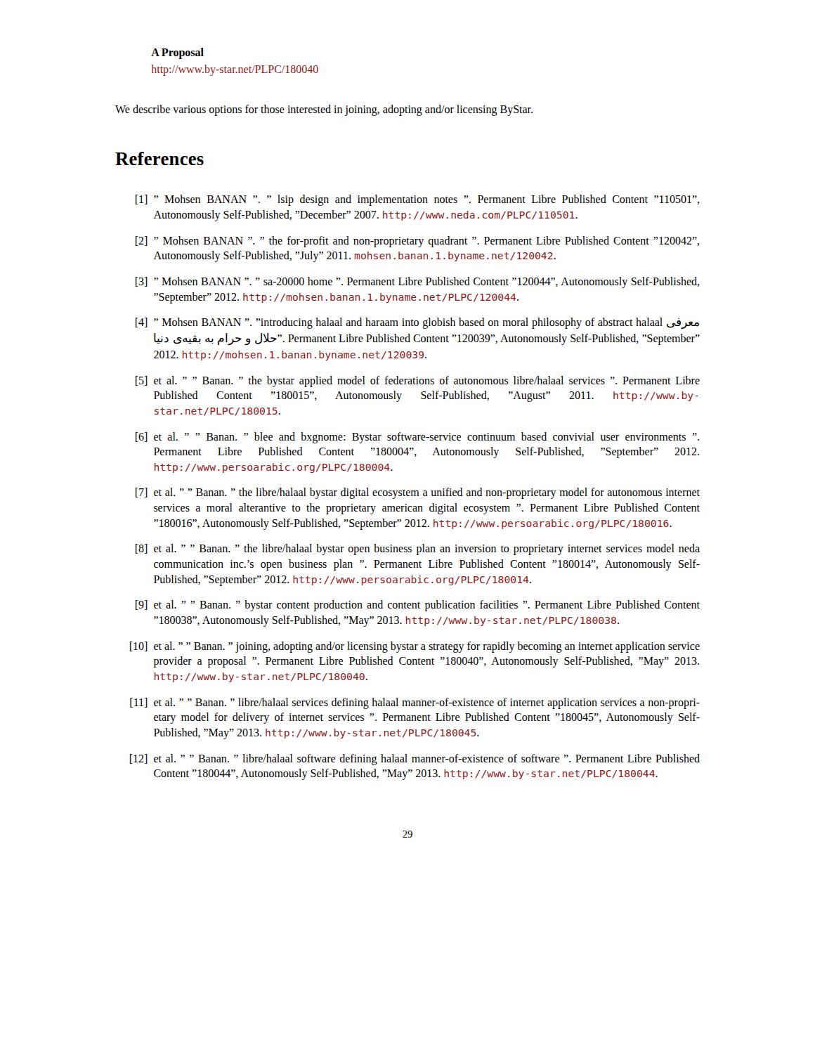A Proposal
http://www.by-star.net/PLPC/180040
We describe various options for those interested in joining, adopting and/or licensing ByStar.
References
” Mohsen BANAN ”. ” lsip design and implementation notes ”. Permanent Libre Published Content ”110501”, Autonomously Self-Published, ”December” 2007. http://www.neda.com/PLPC/110501.
” Mohsen BANAN ”. ” the for-profit and non-proprietary quadrant ”. Permanent Libre Published Content ”120042”, Autonomously Self-Published, ”July” 2011. mohsen.banan.1.byname.net/120042.
” Mohsen BANAN ”. ” sa-20000 home ”. Permanent Libre Published Content ”120044”, Autonomously Self-Published, ”September” 2012. http://mohsen.banan.1.byname.net/PLPC/120044.
” Mohsen BANAN ”. ”introducing halaal and haraam into globish based on moral philosophy of abstract halaal معرفی حلال و حرام به بقیه‌ی دنیا”. Permanent Libre Published Content ”120039”, Autonomously Self-Published, ”September” 2012. http://mohsen.1.banan.byname.net/120039.
et al. ” ” Banan. ” the bystar applied model of federations of autonomous libre/halaal services ”. Permanent Libre Published Content ”180015”, Autonomously Self-Published, ”August” 2011. http://www.by-star.net/PLPC/180015.
et al. ” ” Banan. ” blee and bxgnome: Bystar software-service continuum based convivial user environments ”. Permanent Libre Published Content ”180004”, Autonomously Self-Published, ”September” 2012. http://www.persoarabic.org/PLPC/180004.
et al. ” ” Banan. ” the libre/halaal bystar digital ecosystem a unified and non-proprietary model for autonomous internet services a moral alterantive to the proprietary american digital ecosystem ”. Permanent Libre Published Content ”180016”, Autonomously Self-Published, ”September” 2012. http://www.persoarabic.org/PLPC/180016.
et al. ” ” Banan. ” the libre/halaal bystar open business plan an inversion to proprietary internet services model neda communication inc.’s open business plan ”. Permanent Libre Published Content ”180014”, Autonomously Self-Published, ”September” 2012. http://www.persoarabic.org/PLPC/180014.
et al. ” ” Banan. ” bystar content production and content publication facilities ”. Permanent Libre Published Content ”180038”, Autonomously Self-Published, ”May” 2013. http://www.by-star.net/PLPC/180038.
et al. ” ” Banan. ” joining, adopting and/or licensing bystar a strategy for rapidly becoming an internet application service provider a proposal ”. Permanent Libre Published Content ”180040”, Autonomously Self-Published, ”May” 2013. http://www.by-star.net/PLPC/180040.
et al. ” ” Banan. ” libre/halaal services defining halaal manner-of-existence of internet application services a non-proprietary model for delivery of internet services ”. Permanent Libre Published Content ”180045”, Autonomously Self-Published, ”May” 2013. http://www.by-star.net/PLPC/180045.
et al. ” ” Banan. ” libre/halaal software defining halaal manner-of-existence of software ”. Permanent Libre Published Content ”180044”, Autonomously Self-Published, ”May” 2013. http://www.by-star.net/PLPC/180044.
29